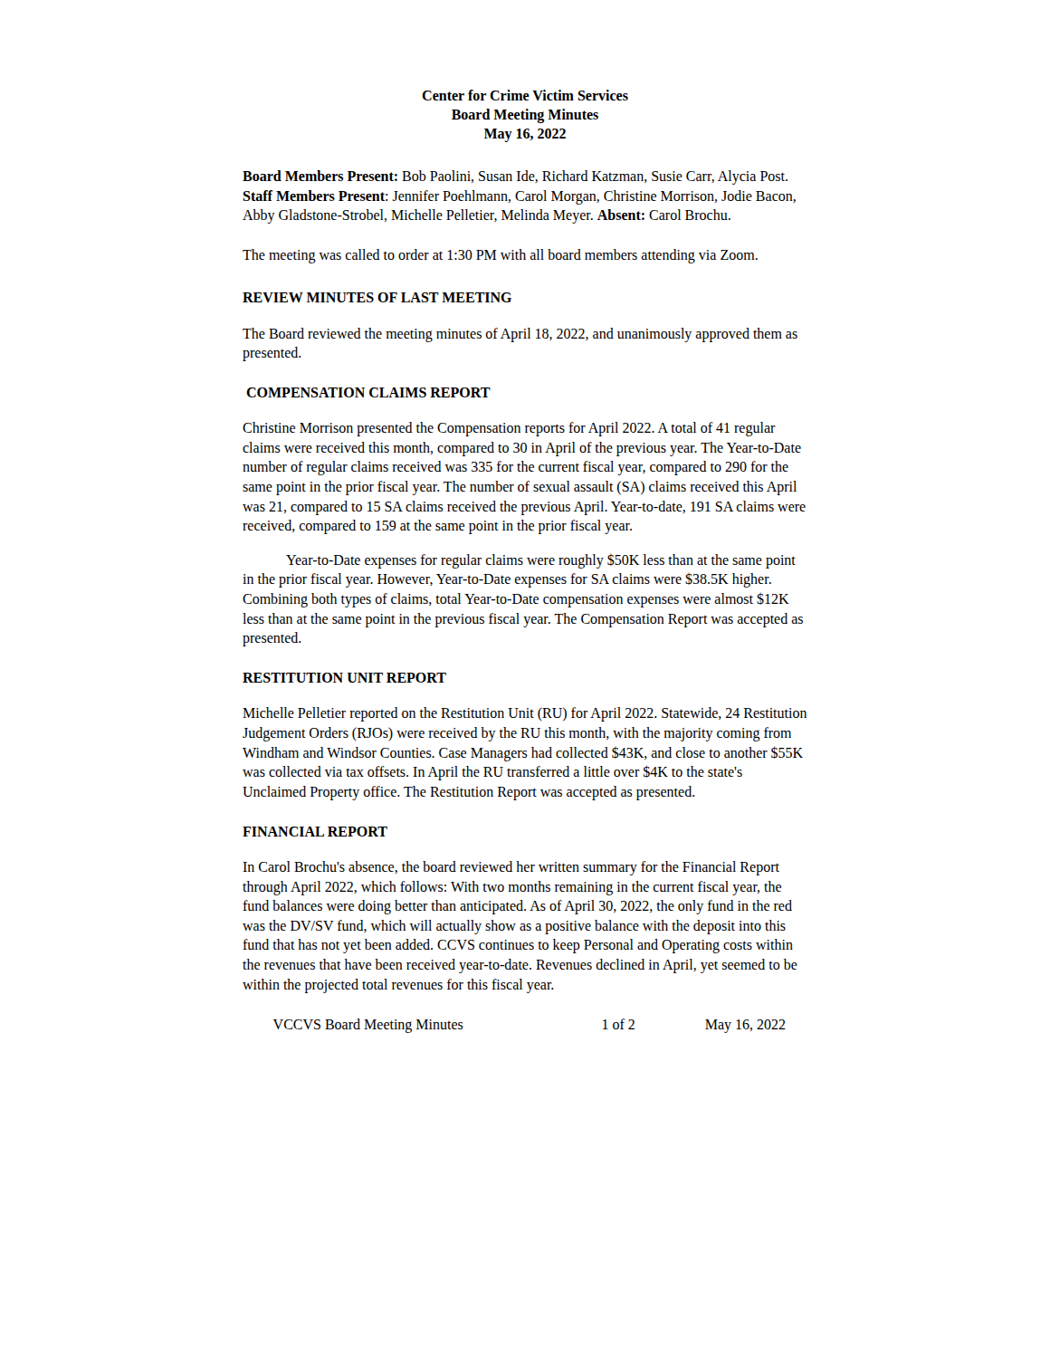Center for Crime Victim Services
Board Meeting Minutes
May 16, 2022
Board Members Present: Bob Paolini, Susan Ide, Richard Katzman, Susie Carr, Alycia Post.
Staff Members Present: Jennifer Poehlmann, Carol Morgan, Christine Morrison, Jodie Bacon, Abby Gladstone-Strobel, Michelle Pelletier, Melinda Meyer. Absent: Carol Brochu.
The meeting was called to order at 1:30 PM with all board members attending via Zoom.
Review Minutes of Last Meeting
The Board reviewed the meeting minutes of April 18, 2022, and unanimously approved them as presented.
Compensation Claims Report
Christine Morrison presented the Compensation reports for April 2022. A total of 41 regular claims were received this month, compared to 30 in April of the previous year. The Year-to-Date number of regular claims received was 335 for the current fiscal year, compared to 290 for the same point in the prior fiscal year. The number of sexual assault (SA) claims received this April was 21, compared to 15 SA claims received the previous April. Year-to-date, 191 SA claims were received, compared to 159 at the same point in the prior fiscal year.
Year-to-Date expenses for regular claims were roughly $50K less than at the same point in the prior fiscal year. However, Year-to-Date expenses for SA claims were $38.5K higher. Combining both types of claims, total Year-to-Date compensation expenses were almost $12K less than at the same point in the previous fiscal year. The Compensation Report was accepted as presented.
Restitution Unit Report
Michelle Pelletier reported on the Restitution Unit (RU) for April 2022. Statewide, 24 Restitution Judgement Orders (RJOs) were received by the RU this month, with the majority coming from Windham and Windsor Counties. Case Managers had collected $43K, and close to another $55K was collected via tax offsets. In April the RU transferred a little over $4K to the state's Unclaimed Property office. The Restitution Report was accepted as presented.
Financial Report
In Carol Brochu's absence, the board reviewed her written summary for the Financial Report through April 2022, which follows: With two months remaining in the current fiscal year, the fund balances were doing better than anticipated. As of April 30, 2022, the only fund in the red was the DV/SV fund, which will actually show as a positive balance with the deposit into this fund that has not yet been added. CCVS continues to keep Personal and Operating costs within the revenues that have been received year-to-date. Revenues declined in April, yet seemed to be within the projected total revenues for this fiscal year.
| VCCVS Board Meeting Minutes | 1 of 2 | May 16, 2022 |